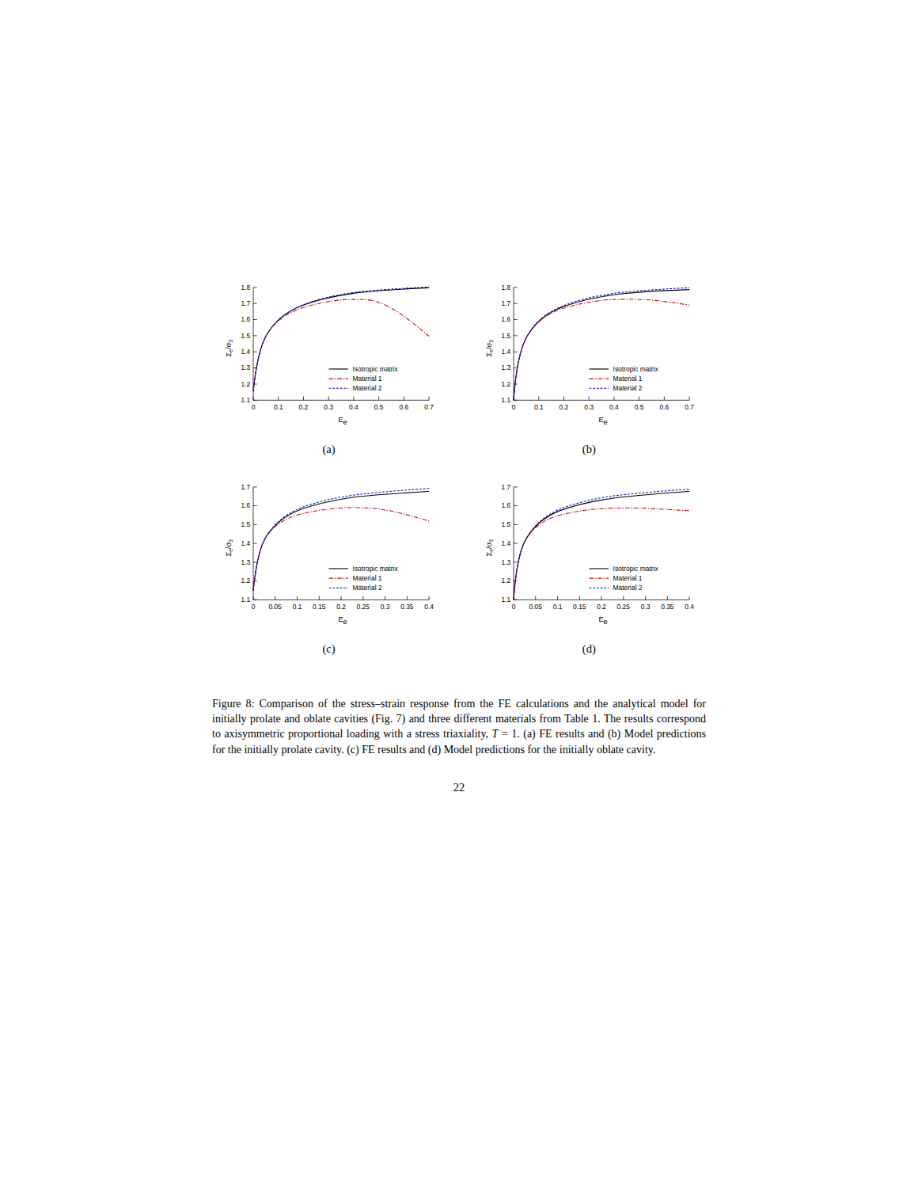1.1 1.2 1.3 1.4 1.5 1.6 1.7 1.8 0 0.1 0.2 0.3 0.4 0.5 0.6 0.7 E e Σe/σ3 Isotropic matrix Material 1 Material 2
1.1 1.2 1.3 1.4 1.5 1.6 1.7 1.8 0 0.1 0.2 0.3 0.4 0.5 0.6 0.7 E e Σe/σ3 Isotropic matrix Material 1 Material 2
(a)
(b)
1.1 1.2 1.3 1.4 1.5 1.6 1.7 0 0.05 0.1 0.15 0.2 0.25 0.3 0.35 0.4 E e Σe/σ3 Isotropic matrix Material 1 Material 2
1.1 1.2 1.3 1.4 1.5 1.6 1.7 0 0.05 0.1 0.15 0.2 0.25 0.3 0.35 0.4 E e Σe/σ3 Isotropic matrix Material 1 Material 2
(c)
(d)
Figure 8: Comparison of the stress–strain response from the FE calculations and the analytical model for initially prolate and oblate cavities (Fig. 7) and three different materials from Table 1. The results correspond to axisymmetric proportional loading with a stress triaxiality, T = 1. (a) FE results and (b) Model predictions for the initially prolate cavity. (c) FE results and (d) Model predictions for the initially oblate cavity.
22